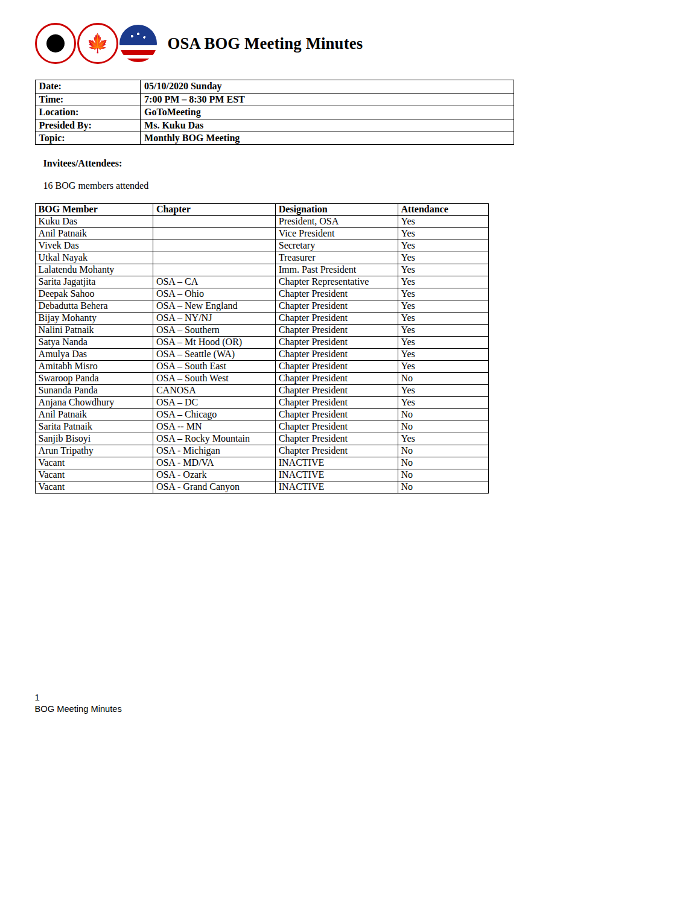🍁
OSA BOG Meeting Minutes
| Date: | 05/10/2020 Sunday |
| Time: | 7:00 PM – 8:30 PM EST |
| Location: | GoToMeeting |
| Presided By: | Ms. Kuku Das |
| Topic: | Monthly BOG Meeting |
Invitees/Attendees:
16 BOG members attended
| BOG Member | Chapter | Designation | Attendance |
| --- | --- | --- | --- |
| Kuku Das | | President, OSA | Yes |
| Anil Patnaik | | Vice President | Yes |
| Vivek Das | | Secretary | Yes |
| Utkal Nayak | | Treasurer | Yes |
| Lalatendu Mohanty | | Imm. Past President | Yes |
| Sarita Jagatjita | OSA – CA | Chapter Representative | Yes |
| Deepak Sahoo | OSA – Ohio | Chapter President | Yes |
| Debadutta Behera | OSA – New England | Chapter President | Yes |
| Bijay Mohanty | OSA – NY/NJ | Chapter President | Yes |
| Nalini Patnaik | OSA – Southern | Chapter President | Yes |
| Satya Nanda | OSA – Mt Hood (OR) | Chapter President | Yes |
| Amulya Das | OSA – Seattle (WA) | Chapter President | Yes |
| Amitabh Misro | OSA – South East | Chapter President | Yes |
| Swaroop Panda | OSA – South West | Chapter President | No |
| Sunanda Panda | CANOSA | Chapter President | Yes |
| Anjana Chowdhury | OSA – DC | Chapter President | Yes |
| Anil Patnaik | OSA – Chicago | Chapter President | No |
| Sarita Patnaik | OSA -- MN | Chapter President | No |
| Sanjib Bisoyi | OSA – Rocky Mountain | Chapter President | Yes |
| Arun Tripathy | OSA - Michigan | Chapter President | No |
| Vacant | OSA - MD/VA | INACTIVE | No |
| Vacant | OSA - Ozark | INACTIVE | No |
| Vacant | OSA - Grand Canyon | INACTIVE | No |
1
BOG Meeting Minutes